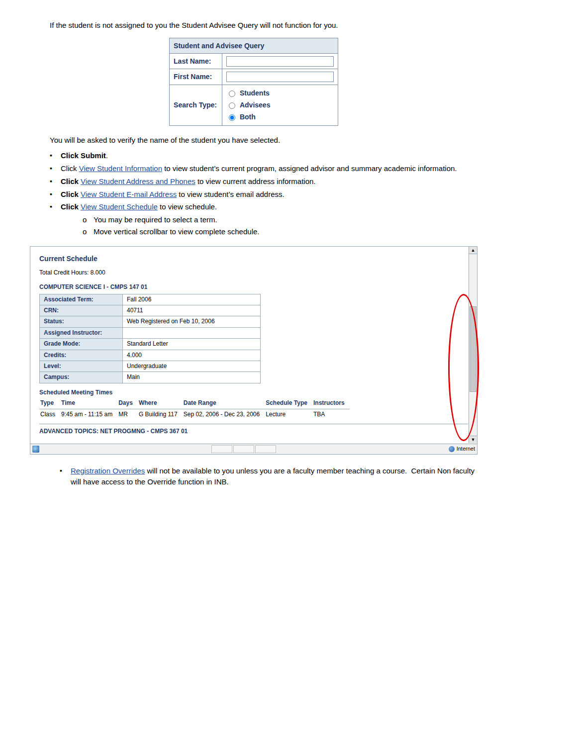If the student is not assigned to you the Student Advisee Query will not function for you.
Student and Advisee Query
| Last Name: | |
| First Name: | |
| Search Type: | Students Advisees Both |
You will be asked to verify the name of the student you have selected.
Click Submit.
Click View Student Information to view student’s current program, assigned advisor and summary academic information.
Click View Student Address and Phones to view current address information.
Click View Student E-mail Address to view student’s email address.
Click View Student Schedule to view schedule.
You may be required to select a term.
Move vertical scrollbar to view complete schedule.
Current Schedule
Total Credit Hours: 8.000
COMPUTER SCIENCE I - CMPS 147 01
| Associated Term: | Fall 2006 |
| CRN: | 40711 |
| Status: | Web Registered on Feb 10, 2006 |
| Assigned Instructor: | |
| Grade Mode: | Standard Letter |
| Credits: | 4.000 |
| Level: | Undergraduate |
| Campus: | Main |
Scheduled Meeting Times
| Type | Time | Days | Where | Date Range | Schedule Type | Instructors |
| --- | --- | --- | --- | --- | --- | --- |
| Class | 9:45 am - 11:15 am | MR | G Building 117 | Sep 02, 2006 - Dec 23, 2006 | Lecture | TBA |
ADVANCED TOPICS: NET PROGMNG - CMPS 367 01
▲
▼
Internet
Registration Overrides will not be available to you unless you are a faculty member teaching a course. Certain Non faculty will have access to the Override function in INB.